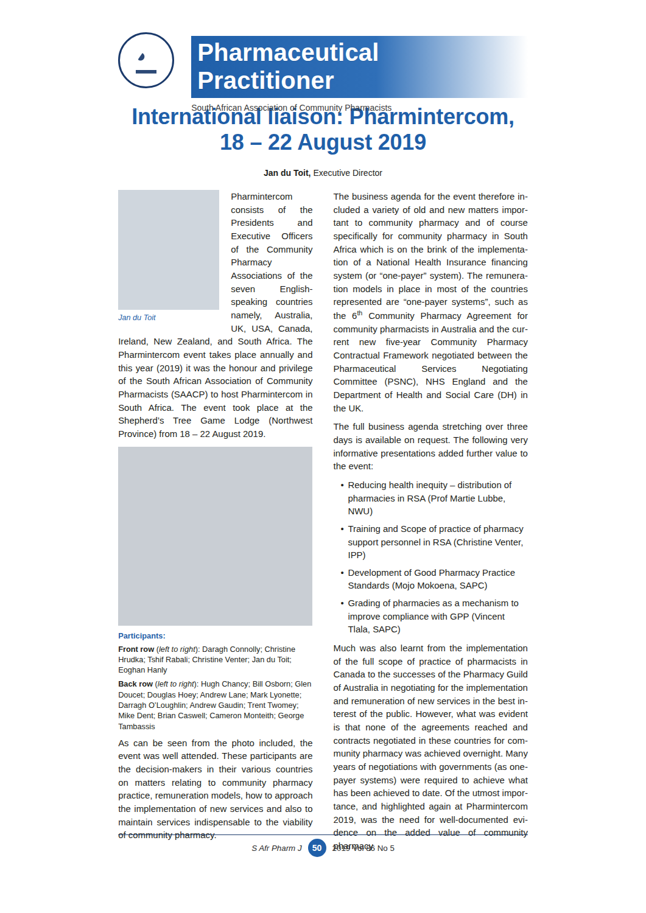Pharmaceutical Practitioner
South African Association of Community Pharmacists
International liaison: Pharmintercom,
18 – 22 August 2019
Jan du Toit, Executive Director
Jan du Toit
Pharmintercom consists of the Presidents and Executive Officers of the Community Pharmacy Associations of the seven English-speaking countries namely, Australia, UK, USA, Canada, Ireland, New Zealand, and South Africa. The Pharmintercom event takes place annually and this year (2019) it was the honour and privilege of the South African Association of Community Pharmacists (SAACP) to host Pharmintercom in South Africa. The event took place at the Shepherd’s Tree Game Lodge (Northwest Province) from 18 – 22 August 2019.
Participants:
Front row (left to right): Daragh Connolly; Christine Hrudka; Tshif Rabali; Christine Venter; Jan du Toit; Eoghan Hanly
Back row (left to right): Hugh Chancy; Bill Osborn; Glen Doucet; Douglas Hoey; Andrew Lane; Mark Lyonette; Darragh O’Loughlin; Andrew Gaudin; Trent Twomey; Mike Dent; Brian Caswell; Cameron Monteith; George Tambassis
As can be seen from the photo included, the event was well attended. These participants are the decision-makers in their various countries on matters relating to community pharmacy practice, remuneration models, how to approach the implementation of new services and also to maintain services indispensable to the viability of community pharmacy.
The business agenda for the event therefore included a variety of old and new matters important to community pharmacy and of course specifically for community pharmacy in South Africa which is on the brink of the implementation of a National Health Insurance financing system (or “one-payer” system). The remuneration models in place in most of the countries represented are “one-payer systems”, such as the 6th Community Pharmacy Agreement for community pharmacists in Australia and the current new five-year Community Pharmacy Contractual Framework negotiated between the Pharmaceutical Services Negotiating Committee (PSNC), NHS England and the Department of Health and Social Care (DH) in the UK.
The full business agenda stretching over three days is available on request. The following very informative presentations added further value to the event:
Reducing health inequity – distribution of pharmacies in RSA (Prof Martie Lubbe, NWU)
Training and Scope of practice of pharmacy support personnel in RSA (Christine Venter, IPP)
Development of Good Pharmacy Practice Standards (Mojo Mokoena, SAPC)
Grading of pharmacies as a mechanism to improve compliance with GPP (Vincent Tlala, SAPC)
Much was also learnt from the implementation of the full scope of practice of pharmacists in Canada to the successes of the Pharmacy Guild of Australia in negotiating for the implementation and remuneration of new services in the best interest of the public. However, what was evident is that none of the agreements reached and contracts negotiated in these countries for community pharmacy was achieved overnight. Many years of negotiations with governments (as one-payer systems) were required to achieve what has been achieved to date. Of the utmost importance, and highlighted again at Pharmintercom 2019, was the need for well-documented evidence on the added value of community pharmacy
S Afr Pharm J 50 2019 Vol 86 No 5